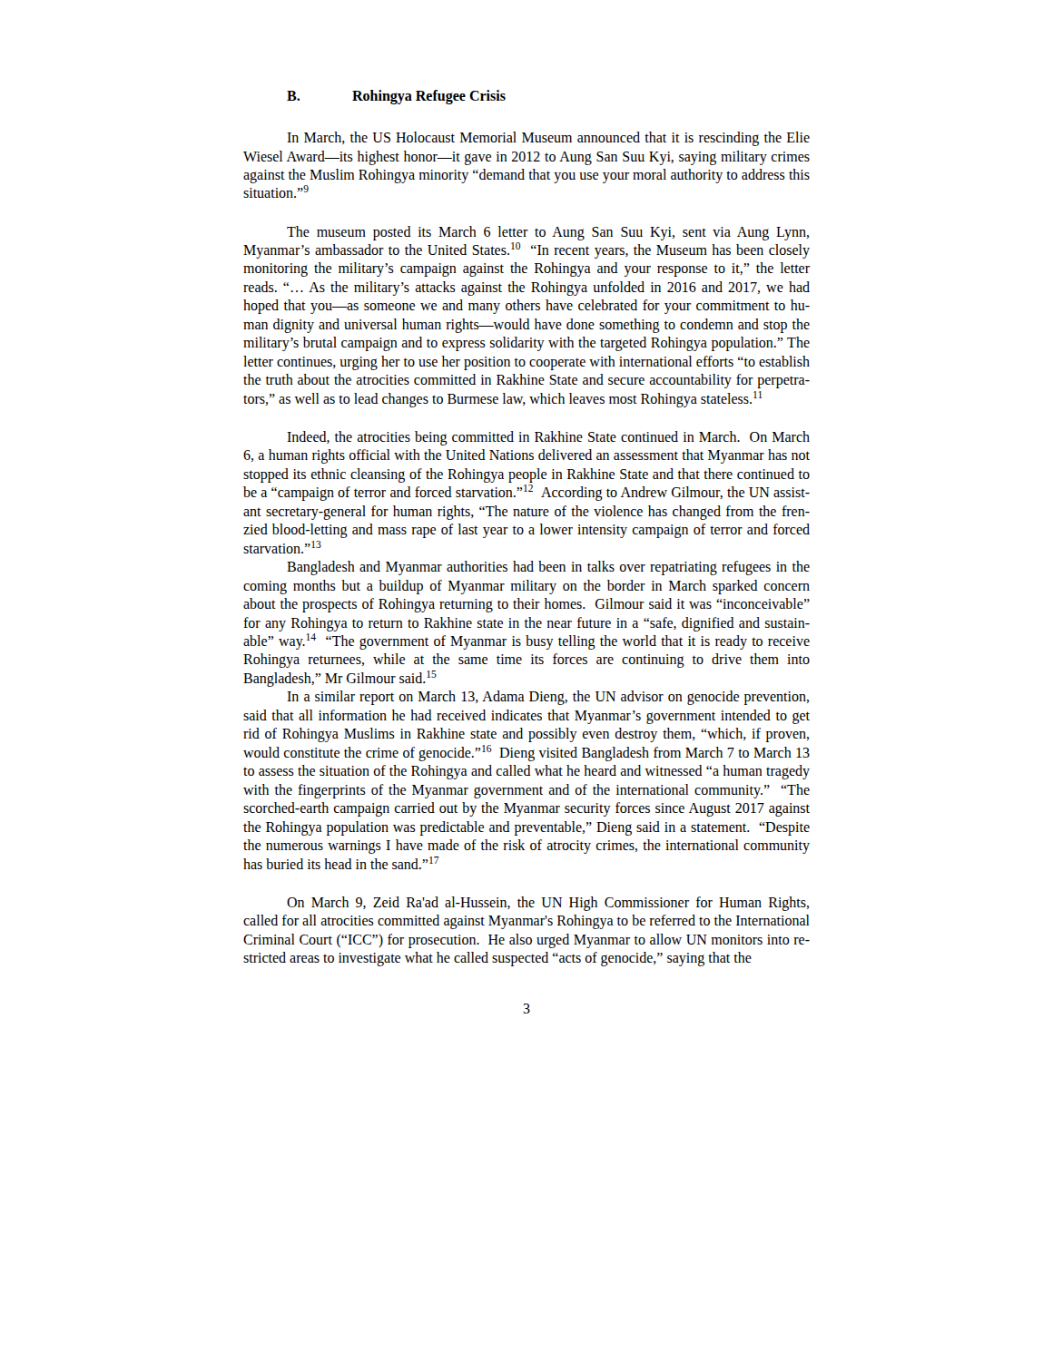B. Rohingya Refugee Crisis
In March, the US Holocaust Memorial Museum announced that it is rescinding the Elie Wiesel Award—its highest honor—it gave in 2012 to Aung San Suu Kyi, saying military crimes against the Muslim Rohingya minority “demand that you use your moral authority to address this situation.”9
The museum posted its March 6 letter to Aung San Suu Kyi, sent via Aung Lynn, Myanmar’s ambassador to the United States.10 “In recent years, the Museum has been closely monitoring the military’s campaign against the Rohingya and your response to it,” the letter reads. “… As the military’s attacks against the Rohingya unfolded in 2016 and 2017, we had hoped that you—as someone we and many others have celebrated for your commitment to human dignity and universal human rights—would have done something to condemn and stop the military’s brutal campaign and to express solidarity with the targeted Rohingya population.” The letter continues, urging her to use her position to cooperate with international efforts “to establish the truth about the atrocities committed in Rakhine State and secure accountability for perpetrators,” as well as to lead changes to Burmese law, which leaves most Rohingya stateless.11
Indeed, the atrocities being committed in Rakhine State continued in March. On March 6, a human rights official with the United Nations delivered an assessment that Myanmar has not stopped its ethnic cleansing of the Rohingya people in Rakhine State and that there continued to be a “campaign of terror and forced starvation.”12 According to Andrew Gilmour, the UN assistant secretary-general for human rights, “The nature of the violence has changed from the frenzied blood-letting and mass rape of last year to a lower intensity campaign of terror and forced starvation.”13
Bangladesh and Myanmar authorities had been in talks over repatriating refugees in the coming months but a buildup of Myanmar military on the border in March sparked concern about the prospects of Rohingya returning to their homes. Gilmour said it was “inconceivable” for any Rohingya to return to Rakhine state in the near future in a “safe, dignified and sustainable” way.14 “The government of Myanmar is busy telling the world that it is ready to receive Rohingya returnees, while at the same time its forces are continuing to drive them into Bangladesh,” Mr Gilmour said.15
In a similar report on March 13, Adama Dieng, the UN advisor on genocide prevention, said that all information he had received indicates that Myanmar’s government intended to get rid of Rohingya Muslims in Rakhine state and possibly even destroy them, “which, if proven, would constitute the crime of genocide.”16 Dieng visited Bangladesh from March 7 to March 13 to assess the situation of the Rohingya and called what he heard and witnessed “a human tragedy with the fingerprints of the Myanmar government and of the international community.” “The scorched-earth campaign carried out by the Myanmar security forces since August 2017 against the Rohingya population was predictable and preventable,” Dieng said in a statement. “Despite the numerous warnings I have made of the risk of atrocity crimes, the international community has buried its head in the sand.”17
On March 9, Zeid Ra'ad al-Hussein, the UN High Commissioner for Human Rights, called for all atrocities committed against Myanmar's Rohingya to be referred to the International Criminal Court (“ICC”) for prosecution. He also urged Myanmar to allow UN monitors into restricted areas to investigate what he called suspected “acts of genocide,” saying that the
3